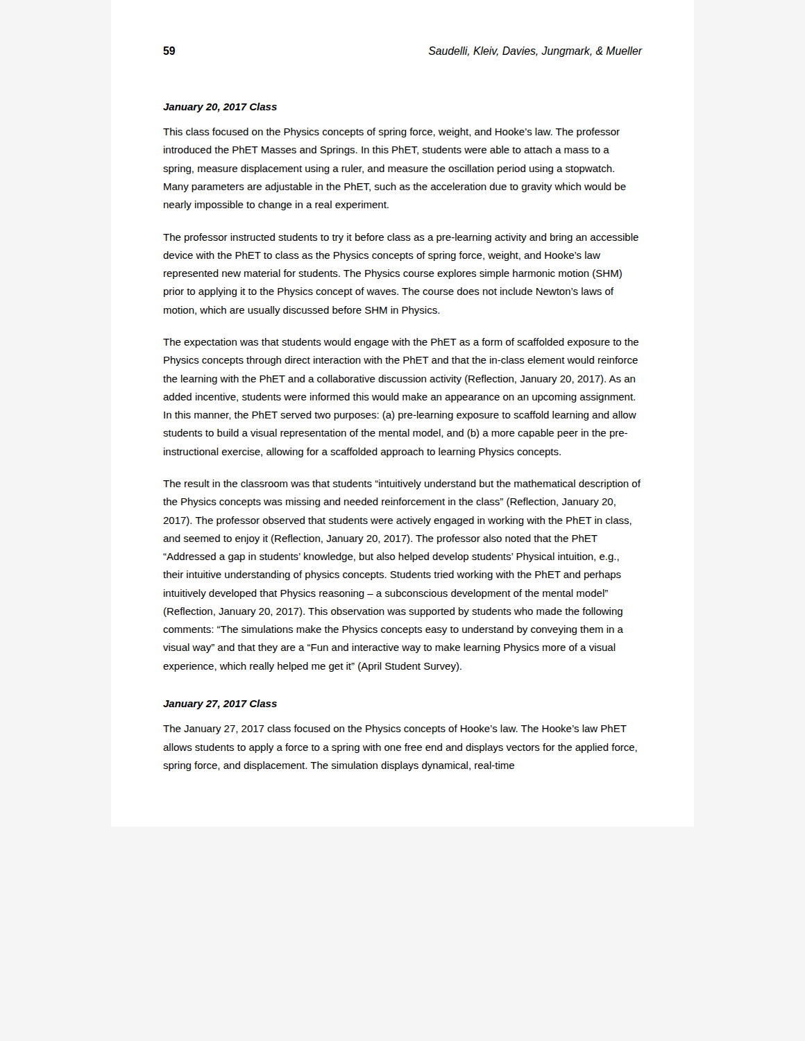59 Saudelli, Kleiv, Davies, Jungmark, & Mueller
January 20, 2017 Class
This class focused on the Physics concepts of spring force, weight, and Hooke’s law. The professor introduced the PhET Masses and Springs. In this PhET, students were able to attach a mass to a spring, measure displacement using a ruler, and measure the oscillation period using a stopwatch. Many parameters are adjustable in the PhET, such as the acceleration due to gravity which would be nearly impossible to change in a real experiment.
The professor instructed students to try it before class as a pre-learning activity and bring an accessible device with the PhET to class as the Physics concepts of spring force, weight, and Hooke’s law represented new material for students. The Physics course explores simple harmonic motion (SHM) prior to applying it to the Physics concept of waves. The course does not include Newton’s laws of motion, which are usually discussed before SHM in Physics.
The expectation was that students would engage with the PhET as a form of scaffolded exposure to the Physics concepts through direct interaction with the PhET and that the in-class element would reinforce the learning with the PhET and a collaborative discussion activity (Reflection, January 20, 2017). As an added incentive, students were informed this would make an appearance on an upcoming assignment. In this manner, the PhET served two purposes: (a) pre-learning exposure to scaffold learning and allow students to build a visual representation of the mental model, and (b) a more capable peer in the pre-instructional exercise, allowing for a scaffolded approach to learning Physics concepts.
The result in the classroom was that students “intuitively understand but the mathematical description of the Physics concepts was missing and needed reinforcement in the class” (Reflection, January 20, 2017). The professor observed that students were actively engaged in working with the PhET in class, and seemed to enjoy it (Reflection, January 20, 2017). The professor also noted that the PhET “Addressed a gap in students’ knowledge, but also helped develop students’ Physical intuition, e.g., their intuitive understanding of physics concepts. Students tried working with the PhET and perhaps intuitively developed that Physics reasoning – a subconscious development of the mental model” (Reflection, January 20, 2017). This observation was supported by students who made the following comments: “The simulations make the Physics concepts easy to understand by conveying them in a visual way” and that they are a “Fun and interactive way to make learning Physics more of a visual experience, which really helped me get it” (April Student Survey).
January 27, 2017 Class
The January 27, 2017 class focused on the Physics concepts of Hooke’s law. The Hooke’s law PhET allows students to apply a force to a spring with one free end and displays vectors for the applied force, spring force, and displacement. The simulation displays dynamical, real-time